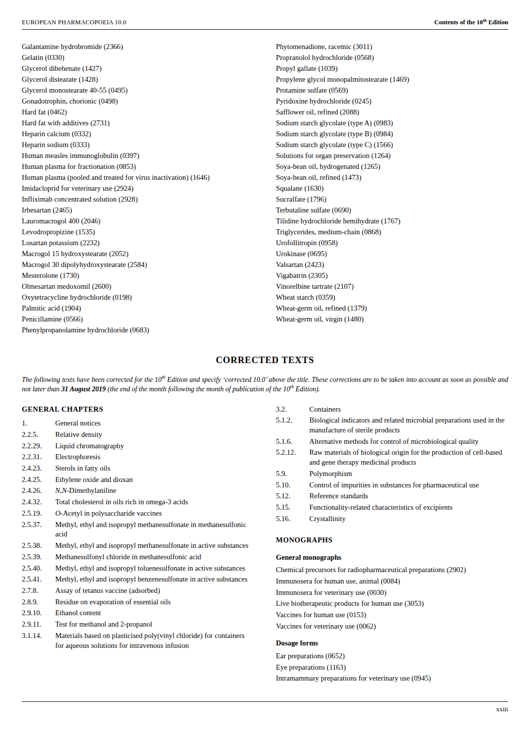EUROPEAN PHARMACOPOEIA 10.0
Contents of the 10th Edition
Galantamine hydrobromide (2366)
Gelatin (0330)
Glycerol dibehenate (1427)
Glycerol distearate (1428)
Glycerol monostearate 40-55 (0495)
Gonadotrophin, chorionic (0498)
Hard fat (0462)
Hard fat with additives (2731)
Heparin calcium (0332)
Heparin sodium (0333)
Human measles immunoglobulin (0397)
Human plasma for fractionation (0853)
Human plasma (pooled and treated for virus inactivation) (1646)
Imidacloprid for veterinary use (2924)
Infliximab concentrated solution (2928)
Irbesartan (2465)
Lauromacrogol 400 (2046)
Levodropropizine (1535)
Losartan potassium (2232)
Macrogol 15 hydroxystearate (2052)
Macrogol 30 dipolyhydroxystearate (2584)
Mesterolone (1730)
Olmesartan medoxomil (2600)
Oxytetracycline hydrochloride (0198)
Palmitic acid (1904)
Penicillamine (0566)
Phenylpropanolamine hydrochloride (0683)
Phytomenadione, racemic (3011)
Propranolol hydrochloride (0568)
Propyl gallate (1039)
Propylene glycol monopalmitostearate (1469)
Protamine sulfate (0569)
Pyridoxine hydrochloride (0245)
Safflower oil, refined (2088)
Sodium starch glycolate (type A) (0983)
Sodium starch glycolate (type B) (0984)
Sodium starch glycolate (type C) (1566)
Solutions for organ preservation (1264)
Soya-bean oil, hydrogenated (1265)
Soya-bean oil, refined (1473)
Squalane (1630)
Sucralfate (1796)
Terbutaline sulfate (0690)
Tilidine hydrochloride hemihydrate (1767)
Triglycerides, medium-chain (0868)
Urofollitropin (0958)
Urokinase (0695)
Valsartan (2423)
Vigabatrin (2305)
Vinorelbine tartrate (2107)
Wheat starch (0359)
Wheat-germ oil, refined (1379)
Wheat-germ oil, virgin (1480)
CORRECTED TEXTS
The following texts have been corrected for the 10th Edition and specify ‘corrected 10.0’ above the title. These corrections are to be taken into account as soon as possible and not later than 31 August 2019 (the end of the month following the month of publication of the 10th Edition).
GENERAL CHAPTERS
| 1. | General notices |
| 2.2.5. | Relative density |
| 2.2.29. | Liquid chromatography |
| 2.2.31. | Electrophoresis |
| 2.4.23. | Sterols in fatty oils |
| 2.4.25. | Ethylene oxide and dioxan |
| 2.4.26. | N , N -Dimethylaniline |
| 2.4.32. | Total cholesterol in oils rich in omega-3 acids |
| 2.5.19. | O -Acetyl in polysaccharide vaccines |
| 2.5.37. | Methyl, ethyl and isopropyl methanesulfonate in methanesulfonic acid |
| 2.5.38. | Methyl, ethyl and isopropyl methanesulfonate in active substances |
| 2.5.39. | Methanesulfonyl chloride in methanesulfonic acid |
| 2.5.40. | Methyl, ethyl and isopropyl toluenesulfonate in active substances |
| 2.5.41. | Methyl, ethyl and isopropyl benzenesulfonate in active substances |
| 2.7.8. | Assay of tetanus vaccine (adsorbed) |
| 2.8.9. | Residue on evaporation of essential oils |
| 2.9.10. | Ethanol content |
| 2.9.11. | Test for methanol and 2-propanol |
| 3.1.14. | Materials based on plasticised poly(vinyl chloride) for containers for aqueous solutions for intravenous infusion |
| 3.2. | Containers |
| 5.1.2. | Biological indicators and related microbial preparations used in the manufacture of sterile products |
| 5.1.6. | Alternative methods for control of microbiological quality |
| 5.2.12. | Raw materials of biological origin for the production of cell-based and gene therapy medicinal products |
| 5.9. | Polymorphism |
| 5.10. | Control of impurities in substances for pharmaceutical use |
| 5.12. | Reference standards |
| 5.15. | Functionality-related characteristics of excipients |
| 5.16. | Crystallinity |
MONOGRAPHS
General monographs
Chemical precursors for radiopharmaceutical preparations (2902)
Immunosera for human use, animal (0084)
Immunosera for veterinary use (0030)
Live biotherapeutic products for human use (3053)
Vaccines for human use (0153)
Vaccines for veterinary use (0062)
Dosage forms
Ear preparations (0652)
Eye preparations (1163)
Intramammary preparations for veterinary use (0945)
xxiii